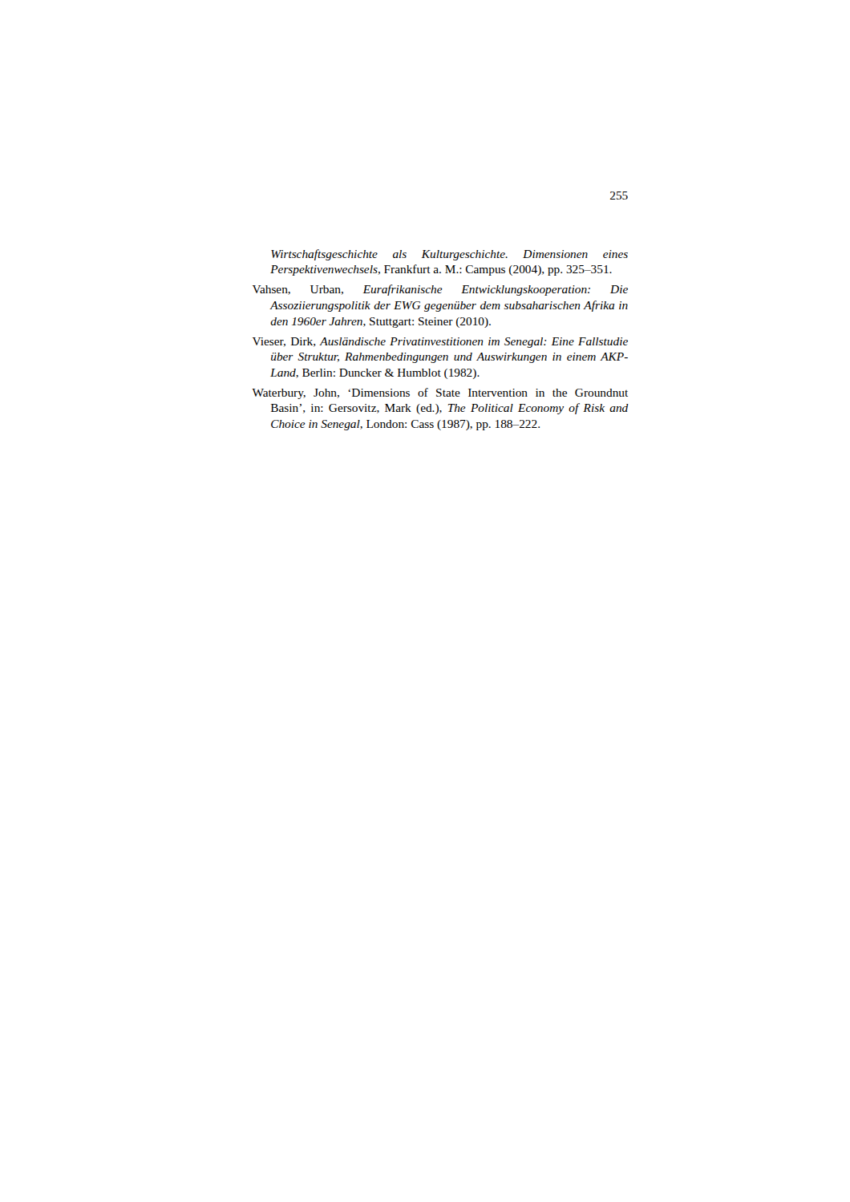255
Wirtschaftsgeschichte als Kulturgeschichte. Dimensionen eines Perspektivenwechsels, Frankfurt a. M.: Campus (2004), pp. 325–351.
Vahsen, Urban, Eurafrikanische Entwicklungskooperation: Die Assoziierungspolitik der EWG gegenüber dem subsaharischen Afrika in den 1960er Jahren, Stuttgart: Steiner (2010).
Vieser, Dirk, Ausländische Privatinvestitionen im Senegal: Eine Fallstudie über Struktur, Rahmenbedingungen und Auswirkungen in einem AKP-Land, Berlin: Duncker & Humblot (1982).
Waterbury, John, ‘Dimensions of State Intervention in the Groundnut Basin’, in: Gersovitz, Mark (ed.), The Political Economy of Risk and Choice in Senegal, London: Cass (1987), pp. 188–222.